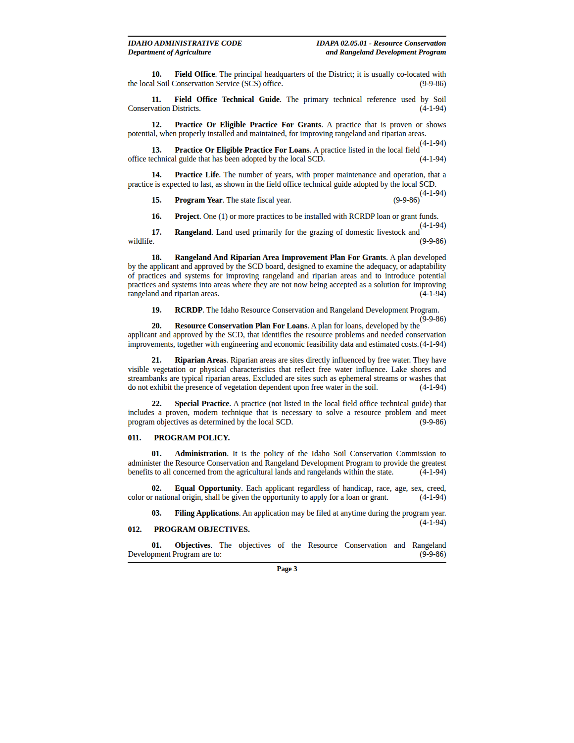| IDAHO ADMINISTRATIVE CODE Department of Agriculture | IDAPA 02.05.01 - Resource Conservation and Rangeland Development Program |
10. Field Office. The principal headquarters of the District; it is usually co-located with the local Soil Conservation Service (SCS) office.(9-9-86)
11. Field Office Technical Guide. The primary technical reference used by Soil Conservation Districts.(4-1-94)
12. Practice Or Eligible Practice For Grants. A practice that is proven or shows potential, when properly installed and maintained, for improving rangeland and riparian areas.(4-1-94)
13. Practice Or Eligible Practice For Loans. A practice listed in the local field office technical guide that has been adopted by the local SCD.(4-1-94)
14. Practice Life. The number of years, with proper maintenance and operation, that a practice is expected to last, as shown in the field office technical guide adopted by the local SCD.(4-1-94)
15. Program Year. The state fiscal year.(9-9-86)
16. Project. One (1) or more practices to be installed with RCRDP loan or grant funds.(4-1-94)
17. Rangeland. Land used primarily for the grazing of domestic livestock and wildlife.(9-9-86)
18. Rangeland And Riparian Area Improvement Plan For Grants. A plan developed by the applicant and approved by the SCD board, designed to examine the adequacy, or adaptability of practices and systems for improving rangeland and riparian areas and to introduce potential practices and systems into areas where they are not now being accepted as a solution for improving rangeland and riparian areas.(4-1-94)
19. RCRDP. The Idaho Resource Conservation and Rangeland Development Program.(9-9-86)
20. Resource Conservation Plan For Loans. A plan for loans, developed by the applicant and approved by the SCD, that identifies the resource problems and needed conservation improvements, together with engineering and economic feasibility data and estimated costs.(4-1-94)
21. Riparian Areas. Riparian areas are sites directly influenced by free water. They have visible vegetation or physical characteristics that reflect free water influence. Lake shores and streambanks are typical riparian areas. Excluded are sites such as ephemeral streams or washes that do not exhibit the presence of vegetation dependent upon free water in the soil.(4-1-94)
22. Special Practice. A practice (not listed in the local field office technical guide) that includes a proven, modern technique that is necessary to solve a resource problem and meet program objectives as determined by the local SCD.(9-9-86)
011. PROGRAM POLICY.
01. Administration. It is the policy of the Idaho Soil Conservation Commission to administer the Resource Conservation and Rangeland Development Program to provide the greatest benefits to all concerned from the agricultural lands and rangelands within the state.(4-1-94)
02. Equal Opportunity. Each applicant regardless of handicap, race, age, sex, creed, color or national origin, shall be given the opportunity to apply for a loan or grant.(4-1-94)
03. Filing Applications. An application may be filed at anytime during the program year.(4-1-94)
012. PROGRAM OBJECTIVES.
01. Objectives. The objectives of the Resource Conservation and Rangeland Development Program are to:(9-9-86)
Page 3